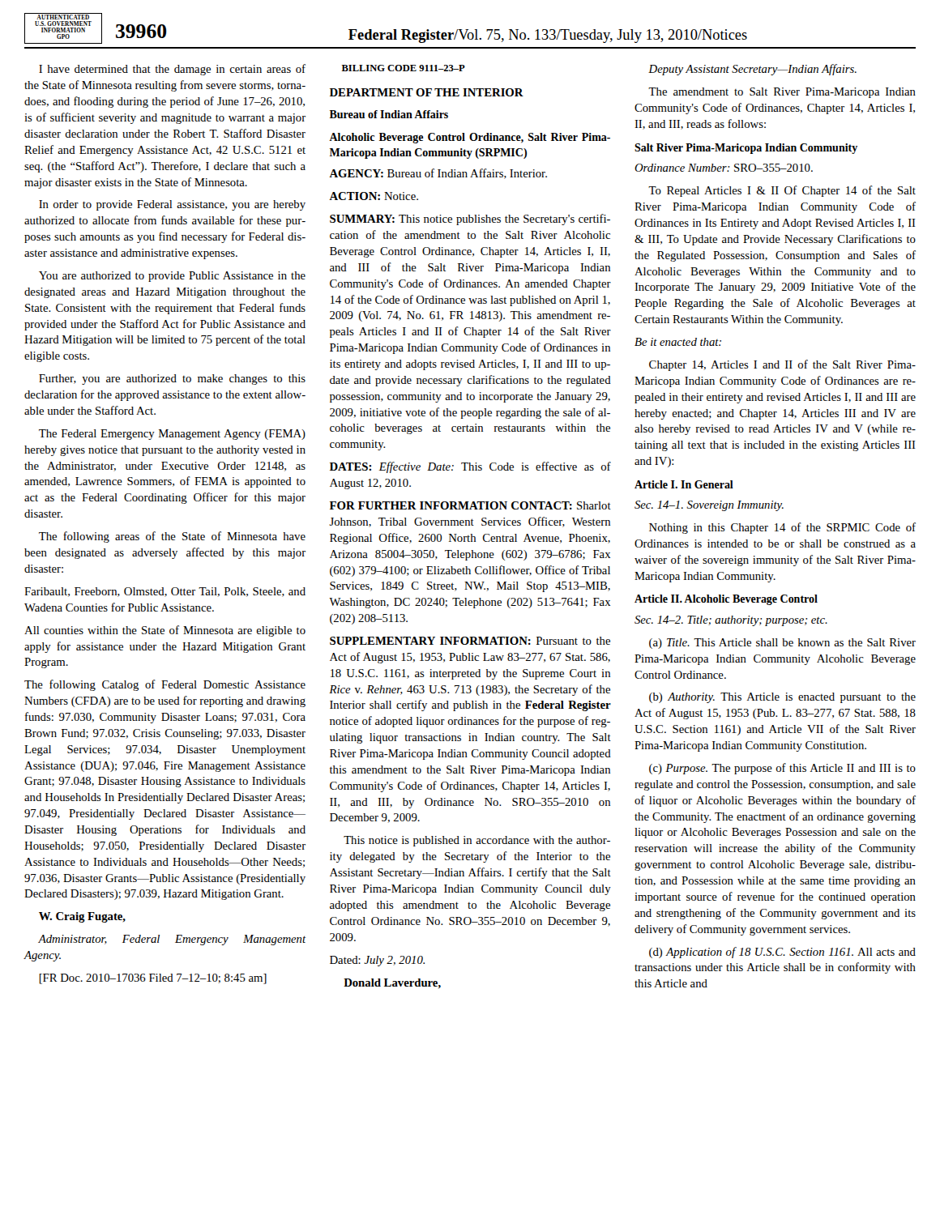AUTHENTICATED U.S. GOVERNMENT INFORMATION GPO
39960
Federal Register/Vol. 75, No. 133/Tuesday, July 13, 2010/Notices
I have determined that the damage in certain areas of the State of Minnesota resulting from severe storms, tornadoes, and flooding during the period of June 17–26, 2010, is of sufficient severity and magnitude to warrant a major disaster declaration under the Robert T. Stafford Disaster Relief and Emergency Assistance Act, 42 U.S.C. 5121 et seq. (the “Stafford Act”). Therefore, I declare that such a major disaster exists in the State of Minnesota.
In order to provide Federal assistance, you are hereby authorized to allocate from funds available for these purposes such amounts as you find necessary for Federal disaster assistance and administrative expenses.
You are authorized to provide Public Assistance in the designated areas and Hazard Mitigation throughout the State. Consistent with the requirement that Federal funds provided under the Stafford Act for Public Assistance and Hazard Mitigation will be limited to 75 percent of the total eligible costs.
Further, you are authorized to make changes to this declaration for the approved assistance to the extent allowable under the Stafford Act.
The Federal Emergency Management Agency (FEMA) hereby gives notice that pursuant to the authority vested in the Administrator, under Executive Order 12148, as amended, Lawrence Sommers, of FEMA is appointed to act as the Federal Coordinating Officer for this major disaster.
The following areas of the State of Minnesota have been designated as adversely affected by this major disaster:
Faribault, Freeborn, Olmsted, Otter Tail, Polk, Steele, and Wadena Counties for Public Assistance.
All counties within the State of Minnesota are eligible to apply for assistance under the Hazard Mitigation Grant Program.
The following Catalog of Federal Domestic Assistance Numbers (CFDA) are to be used for reporting and drawing funds: 97.030, Community Disaster Loans; 97.031, Cora Brown Fund; 97.032, Crisis Counseling; 97.033, Disaster Legal Services; 97.034, Disaster Unemployment Assistance (DUA); 97.046, Fire Management Assistance Grant; 97.048, Disaster Housing Assistance to Individuals and Households In Presidentially Declared Disaster Areas; 97.049, Presidentially Declared Disaster Assistance—Disaster Housing Operations for Individuals and Households; 97.050, Presidentially Declared Disaster Assistance to Individuals and Households—Other Needs; 97.036, Disaster Grants—Public Assistance (Presidentially Declared Disasters); 97.039, Hazard Mitigation Grant.
W. Craig Fugate,
Administrator, Federal Emergency Management Agency.
[FR Doc. 2010–17036 Filed 7–12–10; 8:45 am]
BILLING CODE 9111–23–P
DEPARTMENT OF THE INTERIOR
Bureau of Indian Affairs
Alcoholic Beverage Control Ordinance, Salt River Pima-Maricopa Indian Community (SRPMIC)
AGENCY: Bureau of Indian Affairs, Interior.
ACTION: Notice.
SUMMARY: This notice publishes the Secretary's certification of the amendment to the Salt River Alcoholic Beverage Control Ordinance, Chapter 14, Articles I, II, and III of the Salt River Pima-Maricopa Indian Community's Code of Ordinances. An amended Chapter 14 of the Code of Ordinance was last published on April 1, 2009 (Vol. 74, No. 61, FR 14813). This amendment repeals Articles I and II of Chapter 14 of the Salt River Pima-Maricopa Indian Community Code of Ordinances in its entirety and adopts revised Articles, I, II and III to update and provide necessary clarifications to the regulated possession, community and to incorporate the January 29, 2009, initiative vote of the people regarding the sale of alcoholic beverages at certain restaurants within the community.
DATES: Effective Date: This Code is effective as of August 12, 2010.
FOR FURTHER INFORMATION CONTACT: Sharlot Johnson, Tribal Government Services Officer, Western Regional Office, 2600 North Central Avenue, Phoenix, Arizona 85004–3050, Telephone (602) 379–6786; Fax (602) 379–4100; or Elizabeth Colliflower, Office of Tribal Services, 1849 C Street, NW., Mail Stop 4513–MIB, Washington, DC 20240; Telephone (202) 513–7641; Fax (202) 208–5113.
SUPPLEMENTARY INFORMATION: Pursuant to the Act of August 15, 1953, Public Law 83–277, 67 Stat. 586, 18 U.S.C. 1161, as interpreted by the Supreme Court in Rice v. Rehner, 463 U.S. 713 (1983), the Secretary of the Interior shall certify and publish in the Federal Register notice of adopted liquor ordinances for the purpose of regulating liquor transactions in Indian country. The Salt River Pima-Maricopa Indian Community Council adopted this amendment to the Salt River Pima-Maricopa Indian Community's Code of Ordinances, Chapter 14, Articles I, II, and III, by Ordinance No. SRO–355–2010 on December 9, 2009.
This notice is published in accordance with the authority delegated by the Secretary of the Interior to the Assistant Secretary—Indian Affairs. I certify that the Salt River Pima-Maricopa Indian Community Council duly adopted this amendment to the Alcoholic Beverage Control Ordinance No. SRO–355–2010 on December 9, 2009.
Dated: July 2, 2010.
Donald Laverdure,
Deputy Assistant Secretary—Indian Affairs.
The amendment to Salt River Pima-Maricopa Indian Community's Code of Ordinances, Chapter 14, Articles I, II, and III, reads as follows:
Salt River Pima-Maricopa Indian Community
Ordinance Number: SRO–355–2010.
To Repeal Articles I & II Of Chapter 14 of the Salt River Pima-Maricopa Indian Community Code of Ordinances in Its Entirety and Adopt Revised Articles I, II & III, To Update and Provide Necessary Clarifications to the Regulated Possession, Consumption and Sales of Alcoholic Beverages Within the Community and to Incorporate The January 29, 2009 Initiative Vote of the People Regarding the Sale of Alcoholic Beverages at Certain Restaurants Within the Community.
Be it enacted that:
Chapter 14, Articles I and II of the Salt River Pima-Maricopa Indian Community Code of Ordinances are repealed in their entirety and revised Articles I, II and III are hereby enacted; and Chapter 14, Articles III and IV are also hereby revised to read Articles IV and V (while retaining all text that is included in the existing Articles III and IV):
Article I. In General
Sec. 14–1. Sovereign Immunity.
Nothing in this Chapter 14 of the SRPMIC Code of Ordinances is intended to be or shall be construed as a waiver of the sovereign immunity of the Salt River Pima-Maricopa Indian Community.
Article II. Alcoholic Beverage Control
Sec. 14–2. Title; authority; purpose; etc.
(a) Title. This Article shall be known as the Salt River Pima-Maricopa Indian Community Alcoholic Beverage Control Ordinance.
(b) Authority. This Article is enacted pursuant to the Act of August 15, 1953 (Pub. L. 83–277, 67 Stat. 588, 18 U.S.C. Section 1161) and Article VII of the Salt River Pima-Maricopa Indian Community Constitution.
(c) Purpose. The purpose of this Article II and III is to regulate and control the Possession, consumption, and sale of liquor or Alcoholic Beverages within the boundary of the Community. The enactment of an ordinance governing liquor or Alcoholic Beverages Possession and sale on the reservation will increase the ability of the Community government to control Alcoholic Beverage sale, distribution, and Possession while at the same time providing an important source of revenue for the continued operation and strengthening of the Community government and its delivery of Community government services.
(d) Application of 18 U.S.C. Section 1161. All acts and transactions under this Article shall be in conformity with this Article and